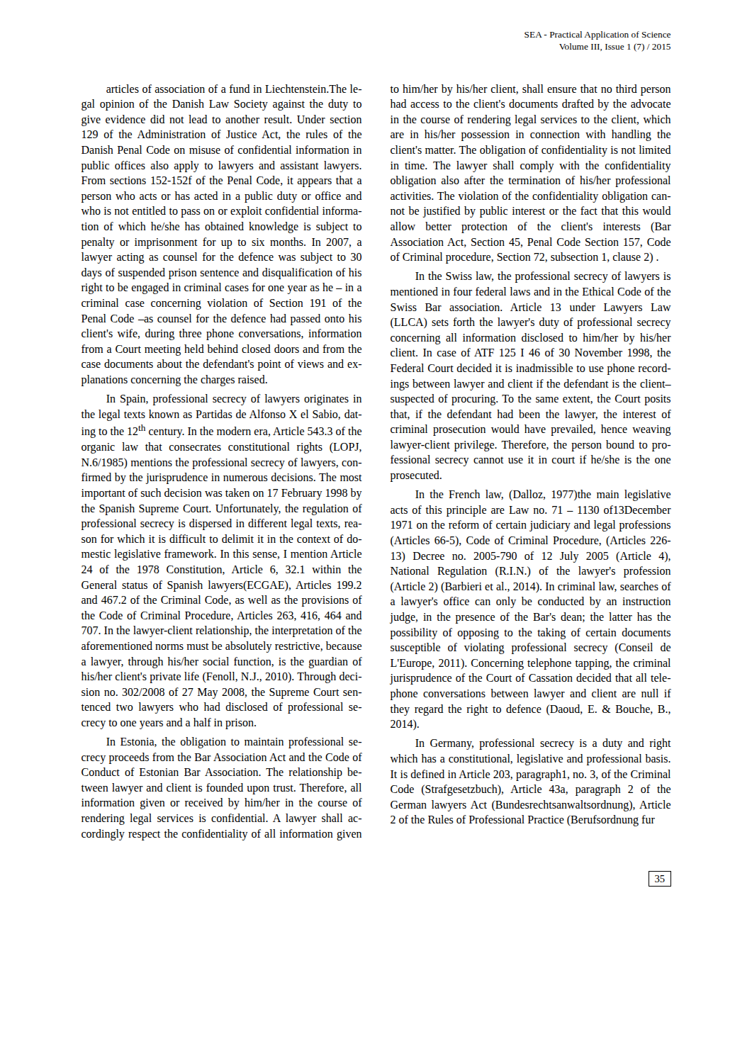SEA - Practical Application of Science
Volume III, Issue 1 (7) / 2015
articles of association of a fund in Liechtenstein.The legal opinion of the Danish Law Society against the duty to give evidence did not lead to another result. Under section 129 of the Administration of Justice Act, the rules of the Danish Penal Code on misuse of confidential information in public offices also apply to lawyers and assistant lawyers. From sections 152-152f of the Penal Code, it appears that a person who acts or has acted in a public duty or office and who is not entitled to pass on or exploit confidential information of which he/she has obtained knowledge is subject to penalty or imprisonment for up to six months. In 2007, a lawyer acting as counsel for the defence was subject to 30 days of suspended prison sentence and disqualification of his right to be engaged in criminal cases for one year as he – in a criminal case concerning violation of Section 191 of the Penal Code –as counsel for the defence had passed onto his client's wife, during three phone conversations, information from a Court meeting held behind closed doors and from the case documents about the defendant's point of views and explanations concerning the charges raised.
In Spain, professional secrecy of lawyers originates in the legal texts known as Partidas de Alfonso X el Sabio, dating to the 12th century. In the modern era, Article 543.3 of the organic law that consecrates constitutional rights (LOPJ, N.6/1985) mentions the professional secrecy of lawyers, confirmed by the jurisprudence in numerous decisions. The most important of such decision was taken on 17 February 1998 by the Spanish Supreme Court. Unfortunately, the regulation of professional secrecy is dispersed in different legal texts, reason for which it is difficult to delimit it in the context of domestic legislative framework. In this sense, I mention Article 24 of the 1978 Constitution, Article 6, 32.1 within the General status of Spanish lawyers(ECGAE), Articles 199.2 and 467.2 of the Criminal Code, as well as the provisions of the Code of Criminal Procedure, Articles 263, 416, 464 and 707. In the lawyer-client relationship, the interpretation of the aforementioned norms must be absolutely restrictive, because a lawyer, through his/her social function, is the guardian of his/her client's private life (Fenoll, N.J., 2010). Through decision no. 302/2008 of 27 May 2008, the Supreme Court sentenced two lawyers who had disclosed of professional secrecy to one years and a half in prison.
In Estonia, the obligation to maintain professional secrecy proceeds from the Bar Association Act and the Code of Conduct of Estonian Bar Association. The relationship between lawyer and client is founded upon trust. Therefore, all information given or received by him/her in the course of rendering legal services is confidential. A lawyer shall accordingly respect the confidentiality of all information given to him/her by his/her client, shall ensure that no third person had access to the client's documents drafted by the advocate in the course of rendering legal services to the client, which are in his/her possession in connection with handling the client's matter. The obligation of confidentiality is not limited in time. The lawyer shall comply with the confidentiality obligation also after the termination of his/her professional activities. The violation of the confidentiality obligation cannot be justified by public interest or the fact that this would allow better protection of the client's interests (Bar Association Act, Section 45, Penal Code Section 157, Code of Criminal procedure, Section 72, subsection 1, clause 2) .
In the Swiss law, the professional secrecy of lawyers is mentioned in four federal laws and in the Ethical Code of the Swiss Bar association. Article 13 under Lawyers Law (LLCA) sets forth the lawyer's duty of professional secrecy concerning all information disclosed to him/her by his/her client. In case of ATF 125 I 46 of 30 November 1998, the Federal Court decided it is inadmissible to use phone recordings between lawyer and client if the defendant is the client– suspected of procuring. To the same extent, the Court posits that, if the defendant had been the lawyer, the interest of criminal prosecution would have prevailed, hence weaving lawyer-client privilege. Therefore, the person bound to professional secrecy cannot use it in court if he/she is the one prosecuted.
In the French law, (Dalloz, 1977)the main legislative acts of this principle are Law no. 71 – 1130 of13December 1971 on the reform of certain judiciary and legal professions (Articles 66-5), Code of Criminal Procedure, (Articles 226-13) Decree no. 2005-790 of 12 July 2005 (Article 4), National Regulation (R.I.N.) of the lawyer's profession (Article 2) (Barbieri et al., 2014). In criminal law, searches of a lawyer's office can only be conducted by an instruction judge, in the presence of the Bar's dean; the latter has the possibility of opposing to the taking of certain documents susceptible of violating professional secrecy (Conseil de L'Europe, 2011). Concerning telephone tapping, the criminal jurisprudence of the Court of Cassation decided that all telephone conversations between lawyer and client are null if they regard the right to defence (Daoud, E. & Bouche, B., 2014).
In Germany, professional secrecy is a duty and right which has a constitutional, legislative and professional basis. It is defined in Article 203, paragraph1, no. 3, of the Criminal Code (Strafgesetzbuch), Article 43a, paragraph 2 of the German lawyers Act (Bundesrechtsanwaltsordnung), Article 2 of the Rules of Professional Practice (Berufsordnung fur
35